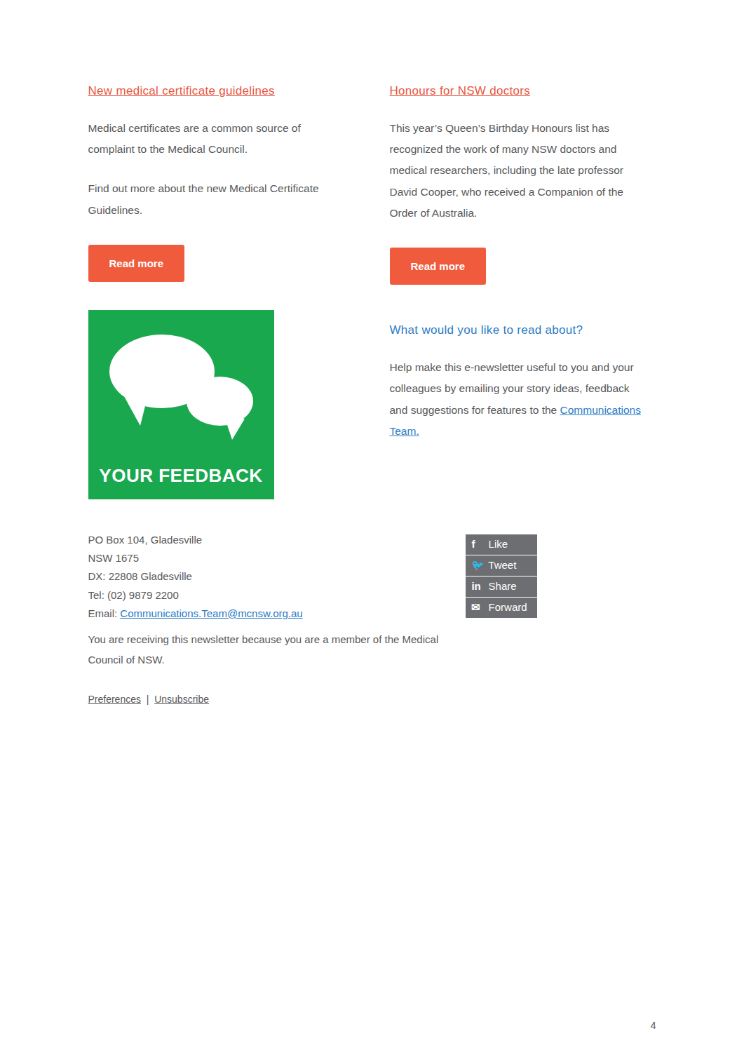New medical certificate guidelines
Medical certificates are a common source of complaint to the Medical Council.
Find out more about the new Medical Certificate Guidelines.
Read more
YOUR FEEDBACK
Honours for NSW doctors
This year’s Queen’s Birthday Honours list has recognized the work of many NSW doctors and medical researchers, including the late professor David Cooper, who received a Companion of the Order of Australia.
Read more
What would you like to read about?
Help make this e-newsletter useful to you and your colleagues by emailing your story ideas, feedback and suggestions for features to the Communications Team.
PO Box 104, Gladesville
NSW 1675
DX: 22808 Gladesville
Tel: (02) 9879 2200
Email: Communications.Team@mcnsw.org.au
You are receiving this newsletter because you are a member of the Medical Council of NSW.
Preferences | Unsubscribe
f Like
🐦 Tweet
in Share
✉ Forward
4